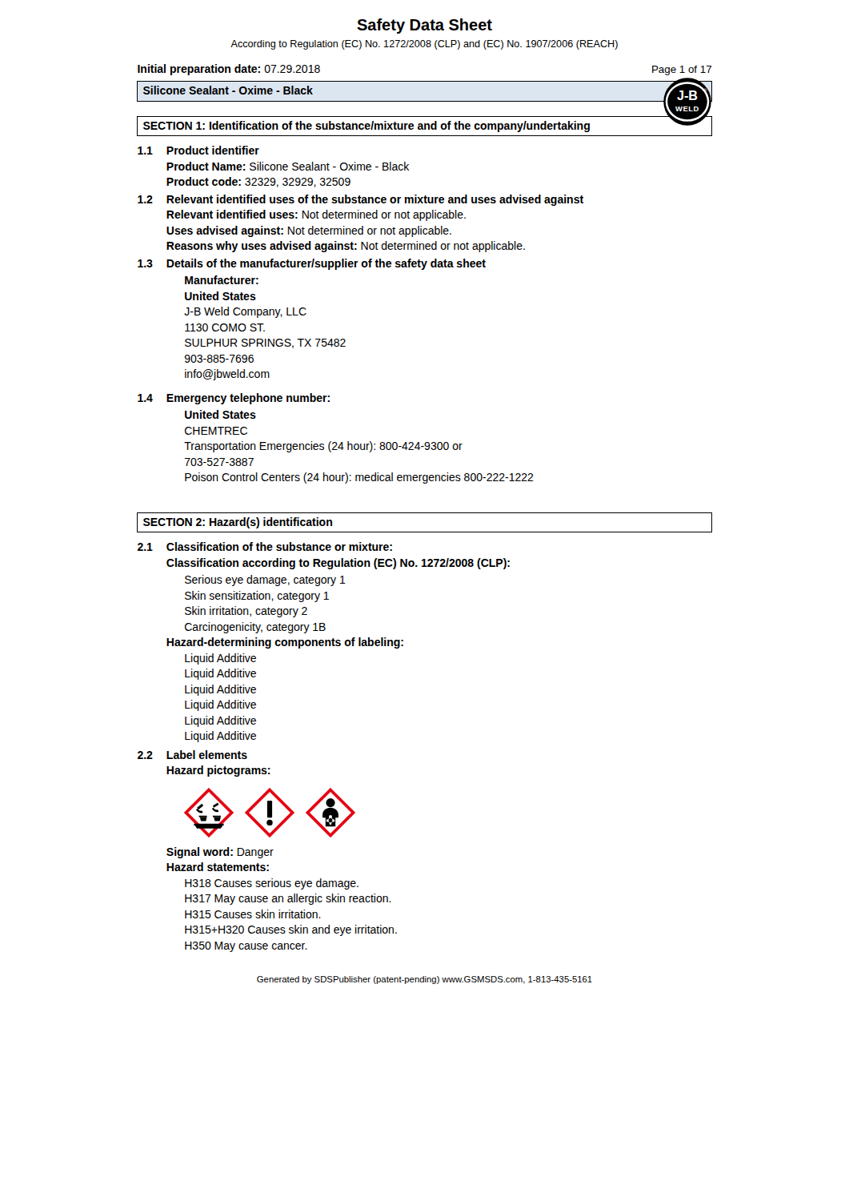Safety Data Sheet
According to Regulation (EC) No. 1272/2008 (CLP) and (EC) No. 1907/2006 (REACH)
Initial preparation date: 07.29.2018
Page 1 of 17
Silicone Sealant - Oxime - Black
SECTION 1: Identification of the substance/mixture and of the company/undertaking
J-B WELD ®
1.1
Product identifier
Product Name: Silicone Sealant - Oxime - Black
Product code: 32329, 32929, 32509
1.2
Relevant identified uses of the substance or mixture and uses advised against
Relevant identified uses: Not determined or not applicable.
Uses advised against: Not determined or not applicable.
Reasons why uses advised against: Not determined or not applicable.
1.3
Details of the manufacturer/supplier of the safety data sheet
Manufacturer:
United States
J-B Weld Company, LLC
1130 COMO ST.
SULPHUR SPRINGS, TX 75482
903-885-7696
info@jbweld.com
1.4
Emergency telephone number:
United States
CHEMTREC
Transportation Emergencies (24 hour): 800-424-9300 or
703-527-3887
Poison Control Centers (24 hour): medical emergencies 800-222-1222
SECTION 2: Hazard(s) identification
2.1
Classification of the substance or mixture:
Classification according to Regulation (EC) No. 1272/2008 (CLP):
Serious eye damage, category 1
Skin sensitization, category 1
Skin irritation, category 2
Carcinogenicity, category 1B
Hazard-determining components of labeling:
Liquid Additive
Liquid Additive
Liquid Additive
Liquid Additive
Liquid Additive
Liquid Additive
2.2
Label elements
Hazard pictograms:
Signal word: Danger
Hazard statements:
H318 Causes serious eye damage.
H317 May cause an allergic skin reaction.
H315 Causes skin irritation.
H315+H320 Causes skin and eye irritation.
H350 May cause cancer.
Generated by SDSPublisher (patent-pending) www.GSMSDS.com, 1-813-435-5161